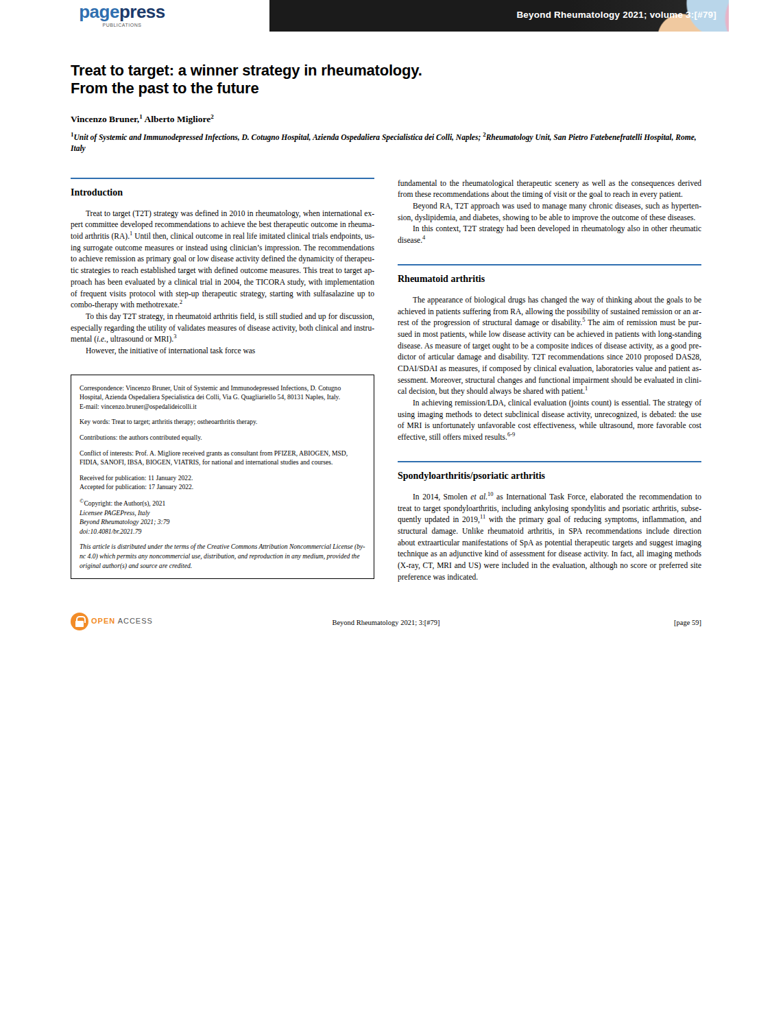page press
PUBLICATIONS
Beyond Rheumatology 2021; volume 3:[#79]
Treat to target: a winner strategy in rheumatology.
From the past to the future
Vincenzo Bruner,1 Alberto Migliore2
1Unit of Systemic and Immunodepressed Infections, D. Cotugno Hospital, Azienda Ospedaliera Specialistica dei Colli, Naples; 2Rheumatology Unit, San Pietro Fatebenefratelli Hospital, Rome, Italy
Introduction
Treat to target (T2T) strategy was defined in 2010 in rheumatology, when international expert committee developed recommendations to achieve the best therapeutic outcome in rheumatoid arthritis (RA).1 Until then, clinical outcome in real life imitated clinical trials endpoints, using surrogate outcome measures or instead using clinician’s impression. The recommendations to achieve remission as primary goal or low disease activity defined the dynamicity of therapeutic strategies to reach established target with defined outcome measures. This treat to target approach has been evaluated by a clinical trial in 2004, the TICORA study, with implementation of frequent visits protocol with step-up therapeutic strategy, starting with sulfasalazine up to combo-therapy with methotrexate.2
To this day T2T strategy, in rheumatoid arthritis field, is still studied and up for discussion, especially regarding the utility of validates measures of disease activity, both clinical and instrumental (i.e., ultrasound or MRI).3
However, the initiative of international task force was
Correspondence: Vincenzo Bruner, Unit of Systemic and Immunodepressed Infections, D. Cotugno Hospital, Azienda Ospedaliera Specialistica dei Colli, Via G. Quagliariello 54, 80131 Naples, Italy.
E-mail: vincenzo.bruner@ospedalideicolli.it
Key words: Treat to target; arthritis therapy; ostheoarthritis therapy.
Contributions: the authors contributed equally.
Conflict of interests: Prof. A. Migliore received grants as consultant from PFIZER, ABIOGEN, MSD, FIDIA, SANOFI, IBSA, BIOGEN, VIATRIS, for national and international studies and courses.
Received for publication: 11 January 2022.
Accepted for publication: 17 January 2022.
©Copyright: the Author(s), 2021
Licensee PAGEPress, Italy
Beyond Rheumatology 2021; 3:79
doi:10.4081/br.2021.79
This article is distributed under the terms of the Creative Commons Attribution Noncommercial License (by-nc 4.0) which permits any noncommercial use, distribution, and reproduction in any medium, provided the original author(s) and source are credited.
fundamental to the rheumatological therapeutic scenery as well as the consequences derived from these recommendations about the timing of visit or the goal to reach in every patient.
Beyond RA, T2T approach was used to manage many chronic diseases, such as hypertension, dyslipidemia, and diabetes, showing to be able to improve the outcome of these diseases.
In this context, T2T strategy had been developed in rheumatology also in other rheumatic disease.4
Rheumatoid arthritis
The appearance of biological drugs has changed the way of thinking about the goals to be achieved in patients suffering from RA, allowing the possibility of sustained remission or an arrest of the progression of structural damage or disability.5 The aim of remission must be pursued in most patients, while low disease activity can be achieved in patients with long-standing disease. As measure of target ought to be a composite indices of disease activity, as a good predictor of articular damage and disability. T2T recommendations since 2010 proposed DAS28, CDAI/SDAI as measures, if composed by clinical evaluation, laboratories value and patient assessment. Moreover, structural changes and functional impairment should be evaluated in clinical decision, but they should always be shared with patient.1
In achieving remission/LDA, clinical evaluation (joints count) is essential. The strategy of using imaging methods to detect subclinical disease activity, unrecognized, is debated: the use of MRI is unfortunately unfavorable cost effectiveness, while ultrasound, more favorable cost effective, still offers mixed results.6-9
Spondyloarthritis/psoriatic arthritis
In 2014, Smolen et al.10 as International Task Force, elaborated the recommendation to treat to target spondyloarthritis, including ankylosing spondylitis and psoriatic arthritis, subsequently updated in 2019,11 with the primary goal of reducing symptoms, inflammation, and structural damage. Unlike rheumatoid arthritis, in SPA recommendations include direction about extraarticular manifestations of SpA as potential therapeutic targets and suggest imaging technique as an adjunctive kind of assessment for disease activity. In fact, all imaging methods (X-ray, CT, MRI and US) were included in the evaluation, although no score or preferred site preference was indicated.
OPEN ACCESS
Beyond Rheumatology 2021; 3:[#79]
[page 59]